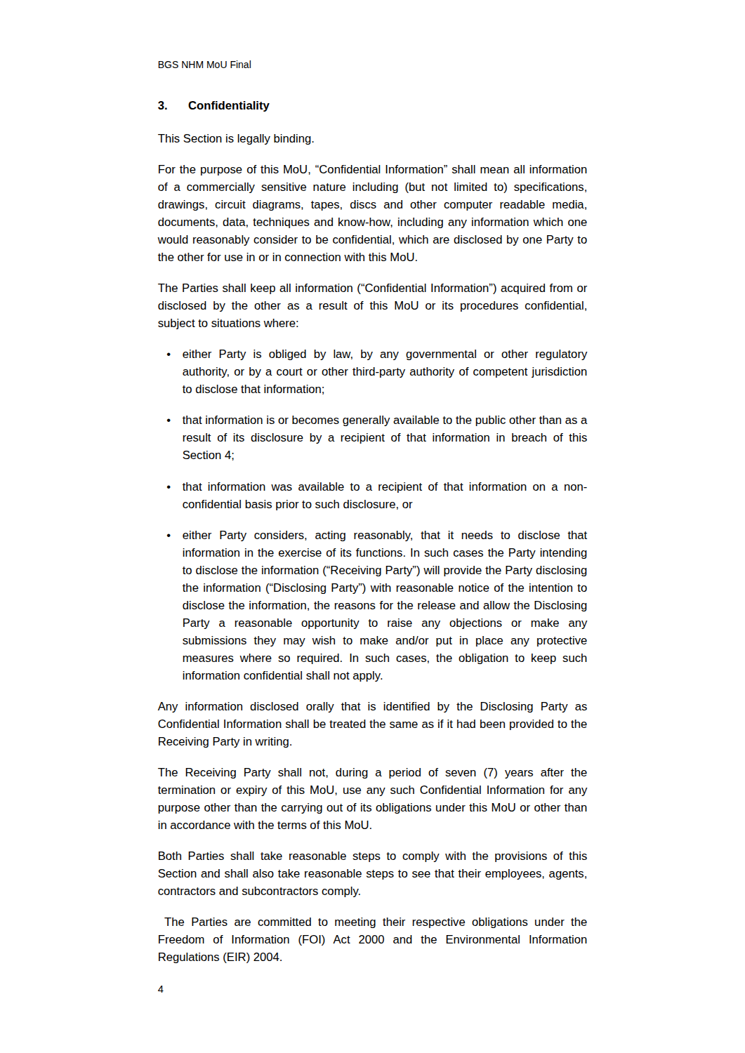BGS NHM MoU Final
3. Confidentiality
This Section is legally binding.
For the purpose of this MoU, “Confidential Information” shall mean all information of a commercially sensitive nature including (but not limited to) specifications, drawings, circuit diagrams, tapes, discs and other computer readable media, documents, data, techniques and know-how, including any information which one would reasonably consider to be confidential, which are disclosed by one Party to the other for use in or in connection with this MoU.
The Parties shall keep all information (“Confidential Information”) acquired from or disclosed by the other as a result of this MoU or its procedures confidential, subject to situations where:
either Party is obliged by law, by any governmental or other regulatory authority, or by a court or other third-party authority of competent jurisdiction to disclose that information;
that information is or becomes generally available to the public other than as a result of its disclosure by a recipient of that information in breach of this Section 4;
that information was available to a recipient of that information on a non-confidential basis prior to such disclosure, or
either Party considers, acting reasonably, that it needs to disclose that information in the exercise of its functions. In such cases the Party intending to disclose the information (“Receiving Party”) will provide the Party disclosing the information (“Disclosing Party”) with reasonable notice of the intention to disclose the information, the reasons for the release and allow the Disclosing Party a reasonable opportunity to raise any objections or make any submissions they may wish to make and/or put in place any protective measures where so required. In such cases, the obligation to keep such information confidential shall not apply.
Any information disclosed orally that is identified by the Disclosing Party as Confidential Information shall be treated the same as if it had been provided to the Receiving Party in writing.
The Receiving Party shall not, during a period of seven (7) years after the termination or expiry of this MoU, use any such Confidential Information for any purpose other than the carrying out of its obligations under this MoU or other than in accordance with the terms of this MoU.
Both Parties shall take reasonable steps to comply with the provisions of this Section and shall also take reasonable steps to see that their employees, agents, contractors and subcontractors comply.
The Parties are committed to meeting their respective obligations under the Freedom of Information (FOI) Act 2000 and the Environmental Information Regulations (EIR) 2004.
4